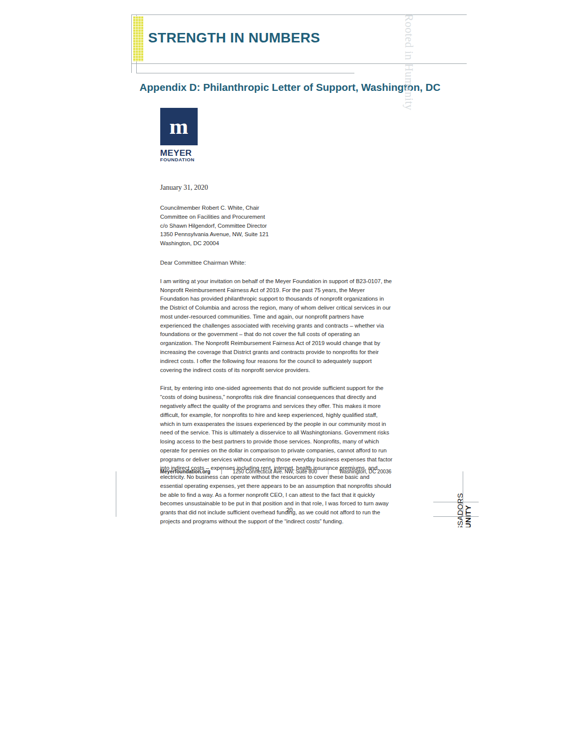Strength in Numbers
Appendix D: Philanthropic Letter of Support, Washington, DC
Rooted in Humanity
m
MEYER FOUNDATION
January 31, 2020
Councilmember Robert C. White, Chair
Committee on Facilities and Procurement
c/o Shawn Hilgendorf, Committee Director
1350 Pennsylvania Avenue, NW, Suite 121
Washington, DC 20004
Dear Committee Chairman White:
I am writing at your invitation on behalf of the Meyer Foundation in support of B23-0107, the Nonprofit Reimbursement Fairness Act of 2019. For the past 75 years, the Meyer Foundation has provided philanthropic support to thousands of nonprofit organizations in the District of Columbia and across the region, many of whom deliver critical services in our most under-resourced communities. Time and again, our nonprofit partners have experienced the challenges associated with receiving grants and contracts – whether via foundations or the government – that do not cover the full costs of operating an organization. The Nonprofit Reimbursement Fairness Act of 2019 would change that by increasing the coverage that District grants and contracts provide to nonprofits for their indirect costs. I offer the following four reasons for the council to adequately support covering the indirect costs of its nonprofit service providers.
First, by entering into one-sided agreements that do not provide sufficient support for the “costs of doing business,” nonprofits risk dire financial consequences that directly and negatively affect the quality of the programs and services they offer. This makes it more difficult, for example, for nonprofits to hire and keep experienced, highly qualified staff, which in turn exasperates the issues experienced by the people in our community most in need of the service. This is ultimately a disservice to all Washingtonians. Government risks losing access to the best partners to provide those services. Nonprofits, many of which operate for pennies on the dollar in comparison to private companies, cannot afford to run programs or deliver services without covering those everyday business expenses that factor into indirect costs – expenses including rent, internet, health insurance premiums, and electricity. No business can operate without the resources to cover these basic and essential operating expenses, yet there appears to be an assumption that nonprofits should be able to find a way. As a former nonprofit CEO, I can attest to the fact that it quickly becomes unsustainable to be put in that position and in that role, I was forced to turn away grants that did not include sufficient overhead funding, as we could not afford to run the projects and programs without the support of the “indirect costs” funding.
Meyerfoundation.org|1250 Connecticut Ave. NW, Suite 800|Washington, DC 20036
LEAP AMBASSADORS
COMMUNITY
20